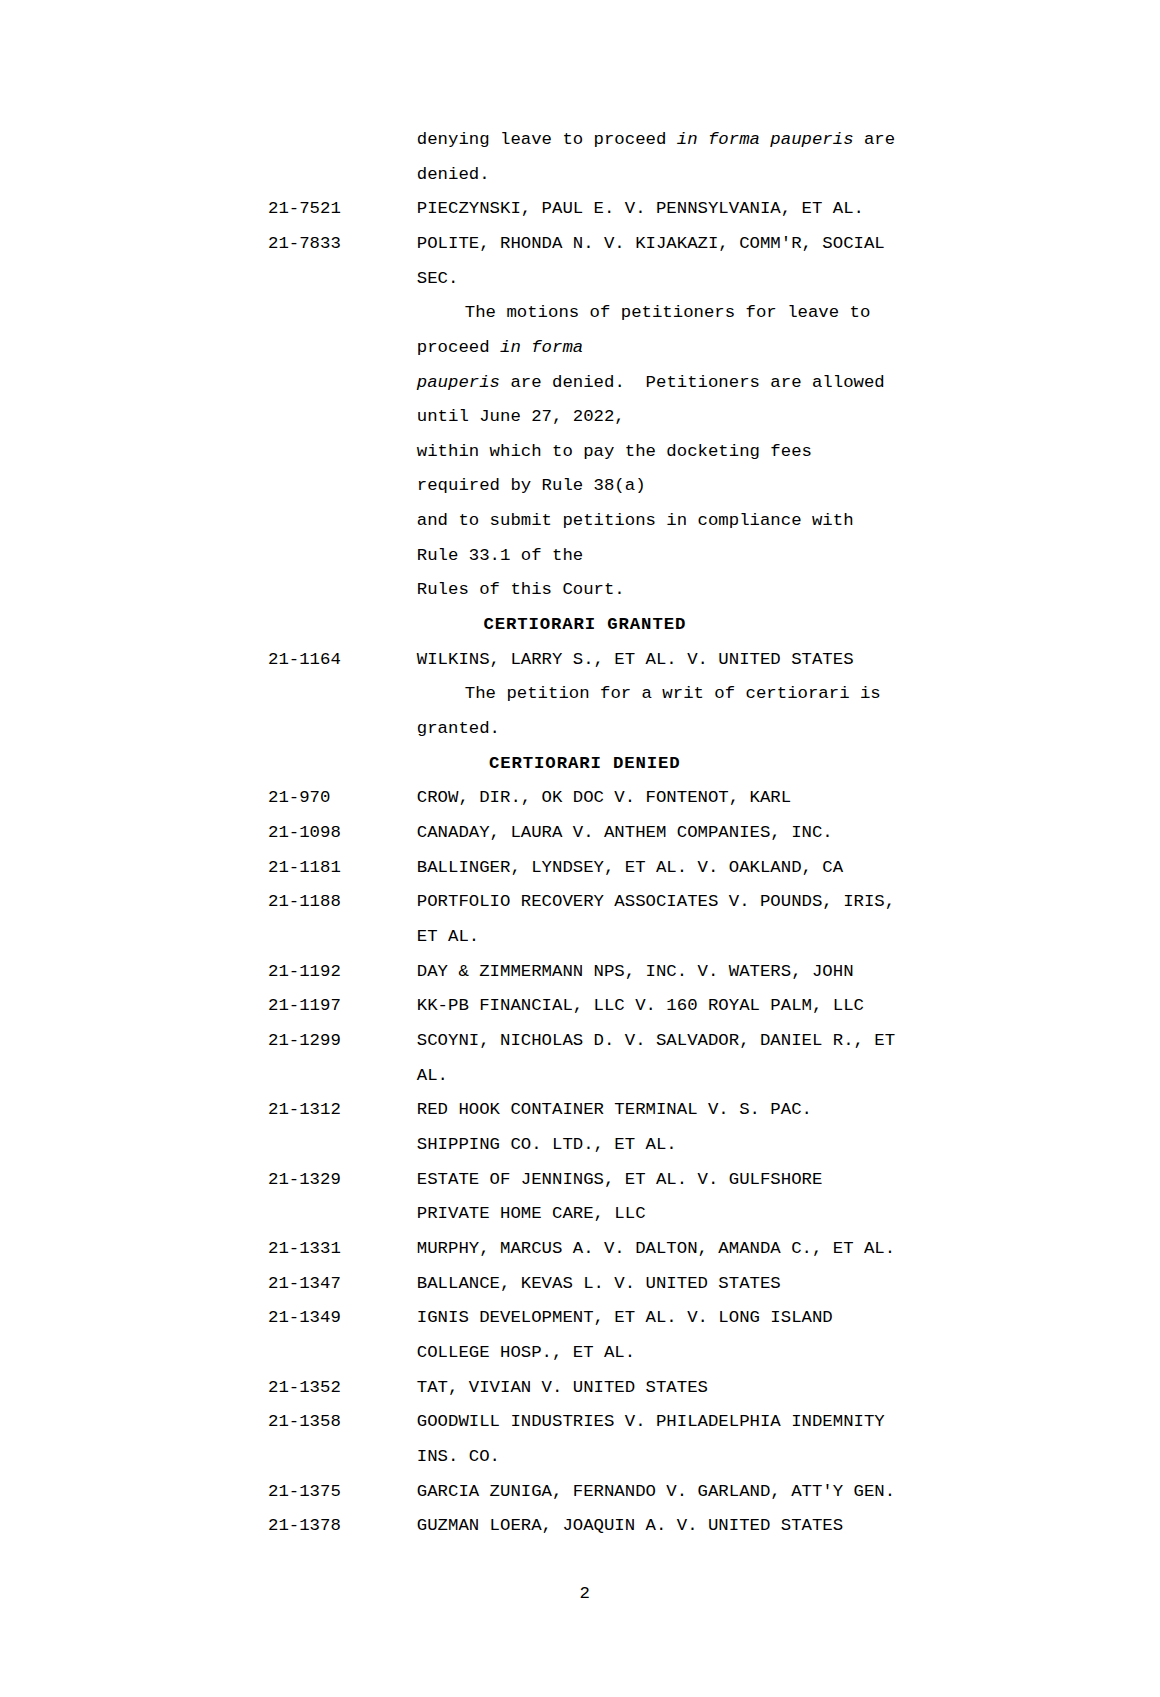denying leave to proceed in forma pauperis are denied.
21-7521
PIECZYNSKI, PAUL E. V. PENNSYLVANIA, ET AL.
21-7833
POLITE, RHONDA N. V. KIJAKAZI, COMM'R, SOCIAL SEC.
The motions of petitioners for leave to proceed in forma
pauperis are denied. Petitioners are allowed until June 27, 2022,
within which to pay the docketing fees required by Rule 38(a)
and to submit petitions in compliance with Rule 33.1 of the
Rules of this Court.
CERTIORARI GRANTED
21-1164
WILKINS, LARRY S., ET AL. V. UNITED STATES
The petition for a writ of certiorari is granted.
CERTIORARI DENIED
21-970
CROW, DIR., OK DOC V. FONTENOT, KARL
21-1098
CANADAY, LAURA V. ANTHEM COMPANIES, INC.
21-1181
BALLINGER, LYNDSEY, ET AL. V. OAKLAND, CA
21-1188
PORTFOLIO RECOVERY ASSOCIATES V. POUNDS, IRIS, ET AL.
21-1192
DAY & ZIMMERMANN NPS, INC. V. WATERS, JOHN
21-1197
KK-PB FINANCIAL, LLC V. 160 ROYAL PALM, LLC
21-1299
SCOYNI, NICHOLAS D. V. SALVADOR, DANIEL R., ET AL.
21-1312
RED HOOK CONTAINER TERMINAL V. S. PAC. SHIPPING CO. LTD., ET AL.
21-1329
ESTATE OF JENNINGS, ET AL. V. GULFSHORE PRIVATE HOME CARE, LLC
21-1331
MURPHY, MARCUS A. V. DALTON, AMANDA C., ET AL.
21-1347
BALLANCE, KEVAS L. V. UNITED STATES
21-1349
IGNIS DEVELOPMENT, ET AL. V. LONG ISLAND COLLEGE HOSP., ET AL.
21-1352
TAT, VIVIAN V. UNITED STATES
21-1358
GOODWILL INDUSTRIES V. PHILADELPHIA INDEMNITY INS. CO.
21-1375
GARCIA ZUNIGA, FERNANDO V. GARLAND, ATT'Y GEN.
21-1378
GUZMAN LOERA, JOAQUIN A. V. UNITED STATES
2